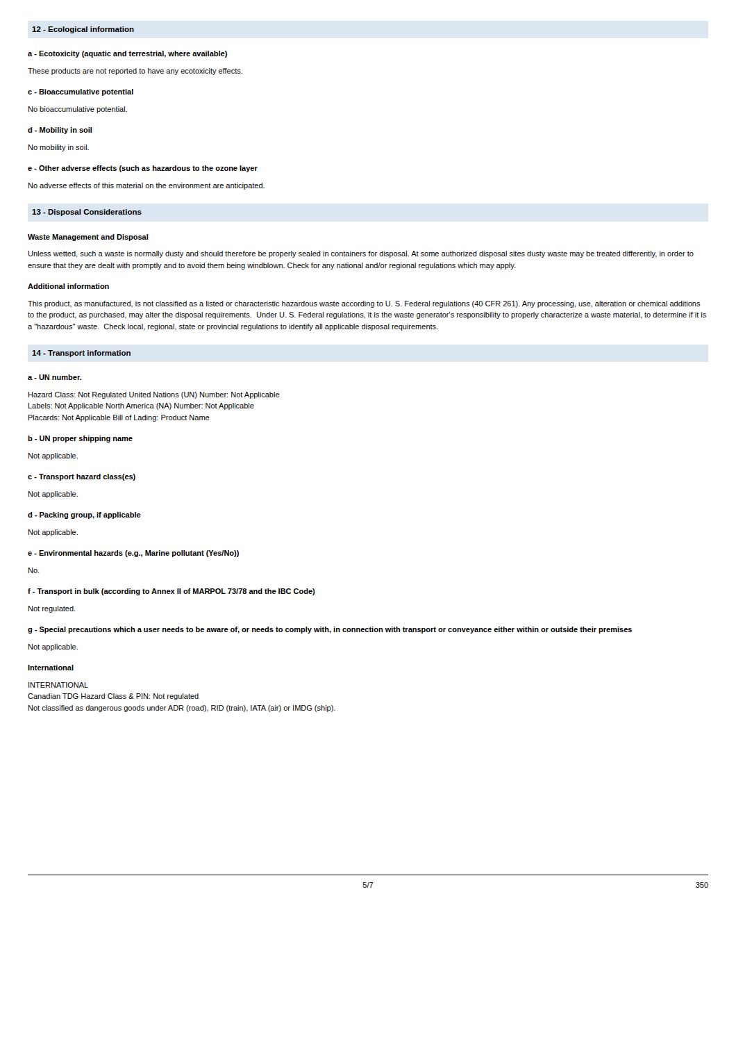12 - Ecological information
a - Ecotoxicity (aquatic and terrestrial, where available)
These products are not reported to have any ecotoxicity effects.
c - Bioaccumulative potential
No bioaccumulative potential.
d - Mobility in soil
No mobility in soil.
e - Other adverse effects (such as hazardous to the ozone layer
No adverse effects of this material on the environment are anticipated.
13 - Disposal Considerations
Waste Management and Disposal
Unless wetted, such a waste is normally dusty and should therefore be properly sealed in containers for disposal. At some authorized disposal sites dusty waste may be treated differently, in order to ensure that they are dealt with promptly and to avoid them being windblown. Check for any national and/or regional regulations which may apply.
Additional information
This product, as manufactured, is not classified as a listed or characteristic hazardous waste according to U. S. Federal regulations (40 CFR 261). Any processing, use, alteration or chemical additions to the product, as purchased, may alter the disposal requirements. Under U. S. Federal regulations, it is the waste generator's responsibility to properly characterize a waste material, to determine if it is a "hazardous" waste. Check local, regional, state or provincial regulations to identify all applicable disposal requirements.
14 - Transport information
a - UN number.
Hazard Class: Not Regulated United Nations (UN) Number: Not Applicable
Labels: Not Applicable North America (NA) Number: Not Applicable
Placards: Not Applicable Bill of Lading: Product Name
b - UN proper shipping name
Not applicable.
c - Transport hazard class(es)
Not applicable.
d - Packing group, if applicable
Not applicable.
e - Environmental hazards (e.g., Marine pollutant (Yes/No))
No.
f - Transport in bulk (according to Annex II of MARPOL 73/78 and the IBC Code)
Not regulated.
g - Special precautions which a user needs to be aware of, or needs to comply with, in connection with transport or conveyance either within or outside their premises
Not applicable.
International
INTERNATIONAL
Canadian TDG Hazard Class & PIN: Not regulated
Not classified as dangerous goods under ADR (road), RID (train), IATA (air) or IMDG (ship).
5/7
350